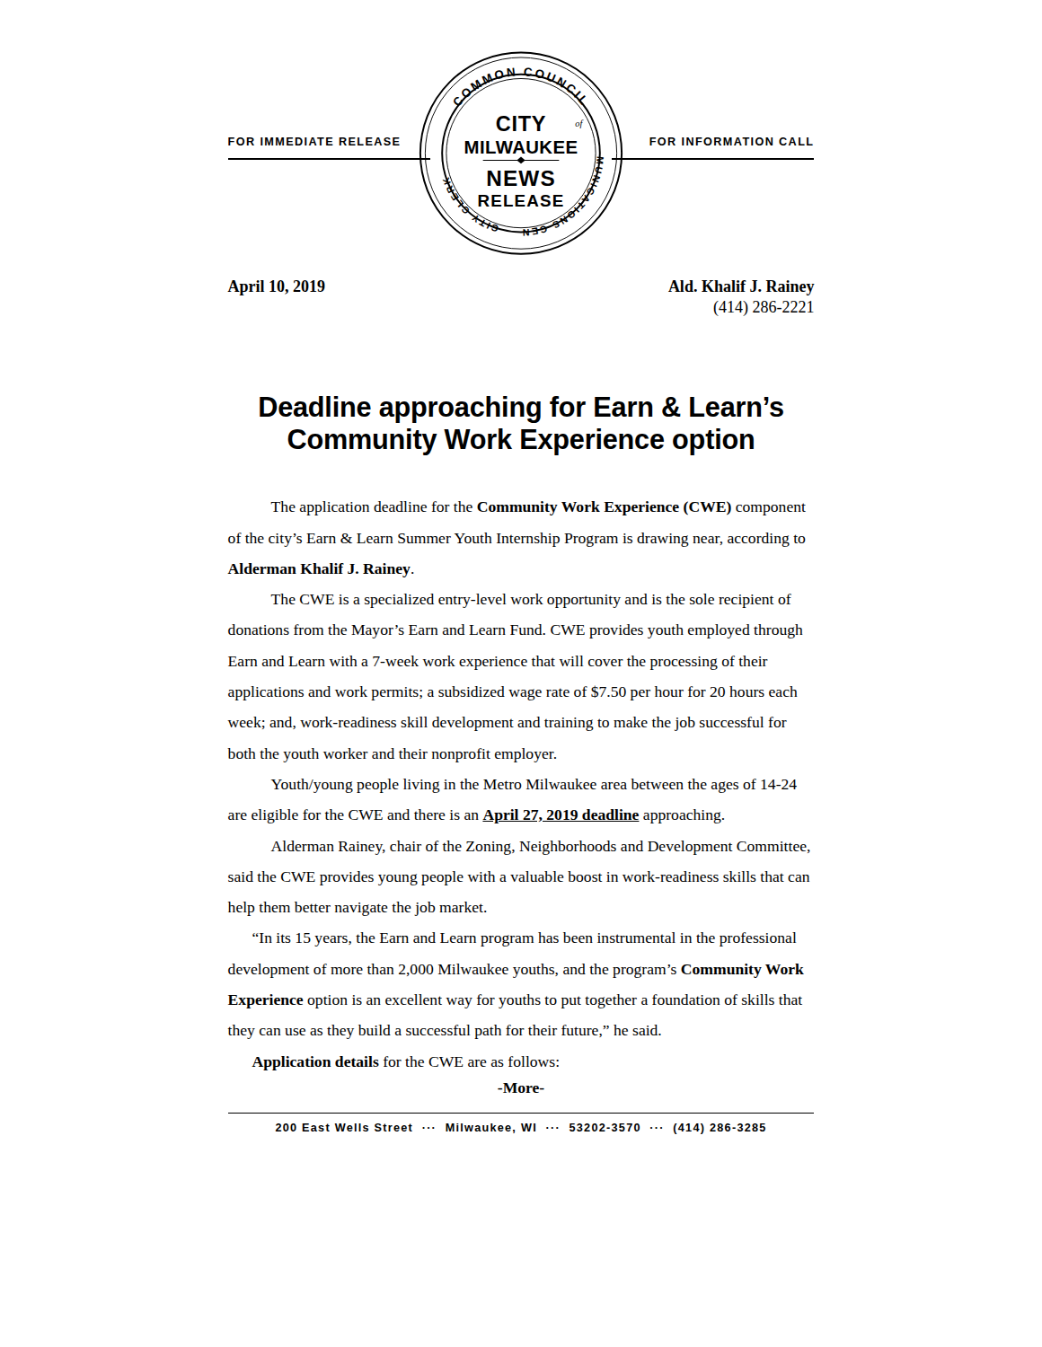For Immediate Release
For Information Call
COMMON COUNCIL CITY CLERK COMMUNICATIONS CENTER CITY of MILWAUKEE NEWS RELEASE
April 10, 2019
Ald. Khalif J. Rainey (414) 286-2221
Deadline approaching for Earn & Learn’s Community Work Experience option
The application deadline for the Community Work Experience (CWE) component of the city’s Earn & Learn Summer Youth Internship Program is drawing near, according to Alderman Khalif J. Rainey.
The CWE is a specialized entry-level work opportunity and is the sole recipient of donations from the Mayor’s Earn and Learn Fund. CWE provides youth employed through Earn and Learn with a 7-week work experience that will cover the processing of their applications and work permits; a subsidized wage rate of $7.50 per hour for 20 hours each week; and, work-readiness skill development and training to make the job successful for both the youth worker and their nonprofit employer.
Youth/young people living in the Metro Milwaukee area between the ages of 14-24 are eligible for the CWE and there is an April 27, 2019 deadline approaching.
Alderman Rainey, chair of the Zoning, Neighborhoods and Development Committee, said the CWE provides young people with a valuable boost in work-readiness skills that can help them better navigate the job market.
“In its 15 years, the Earn and Learn program has been instrumental in the professional development of more than 2,000 Milwaukee youths, and the program’s Community Work Experience option is an excellent way for youths to put together a foundation of skills that they can use as they build a successful path for their future,” he said.
Application details for the CWE are as follows:
-More-
200 East Wells Street ··· Milwaukee, WI ··· 53202-3570 ··· (414) 286-3285